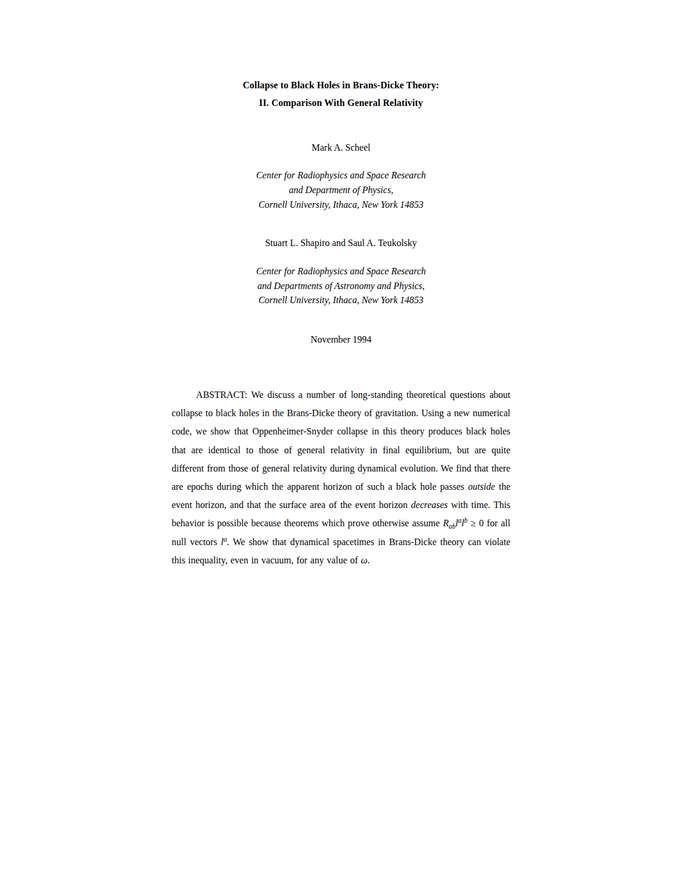Collapse to Black Holes in Brans-Dicke Theory:
II. Comparison With General Relativity
Mark A. Scheel
Center for Radiophysics and Space Research
and Department of Physics,
Cornell University, Ithaca, New York 14853
Stuart L. Shapiro and Saul A. Teukolsky
Center for Radiophysics and Space Research
and Departments of Astronomy and Physics,
Cornell University, Ithaca, New York 14853
November 1994
ABSTRACT: We discuss a number of long-standing theoretical questions about collapse to black holes in the Brans-Dicke theory of gravitation. Using a new numerical code, we show that Oppenheimer-Snyder collapse in this theory produces black holes that are identical to those of general relativity in final equilibrium, but are quite different from those of general relativity during dynamical evolution. We find that there are epochs during which the apparent horizon of such a black hole passes outside the event horizon, and that the surface area of the event horizon decreases with time. This behavior is possible because theorems which prove otherwise assume Rablalb ≥ 0 for all null vectors la. We show that dynamical spacetimes in Brans-Dicke theory can violate this inequality, even in vacuum, for any value of ω.